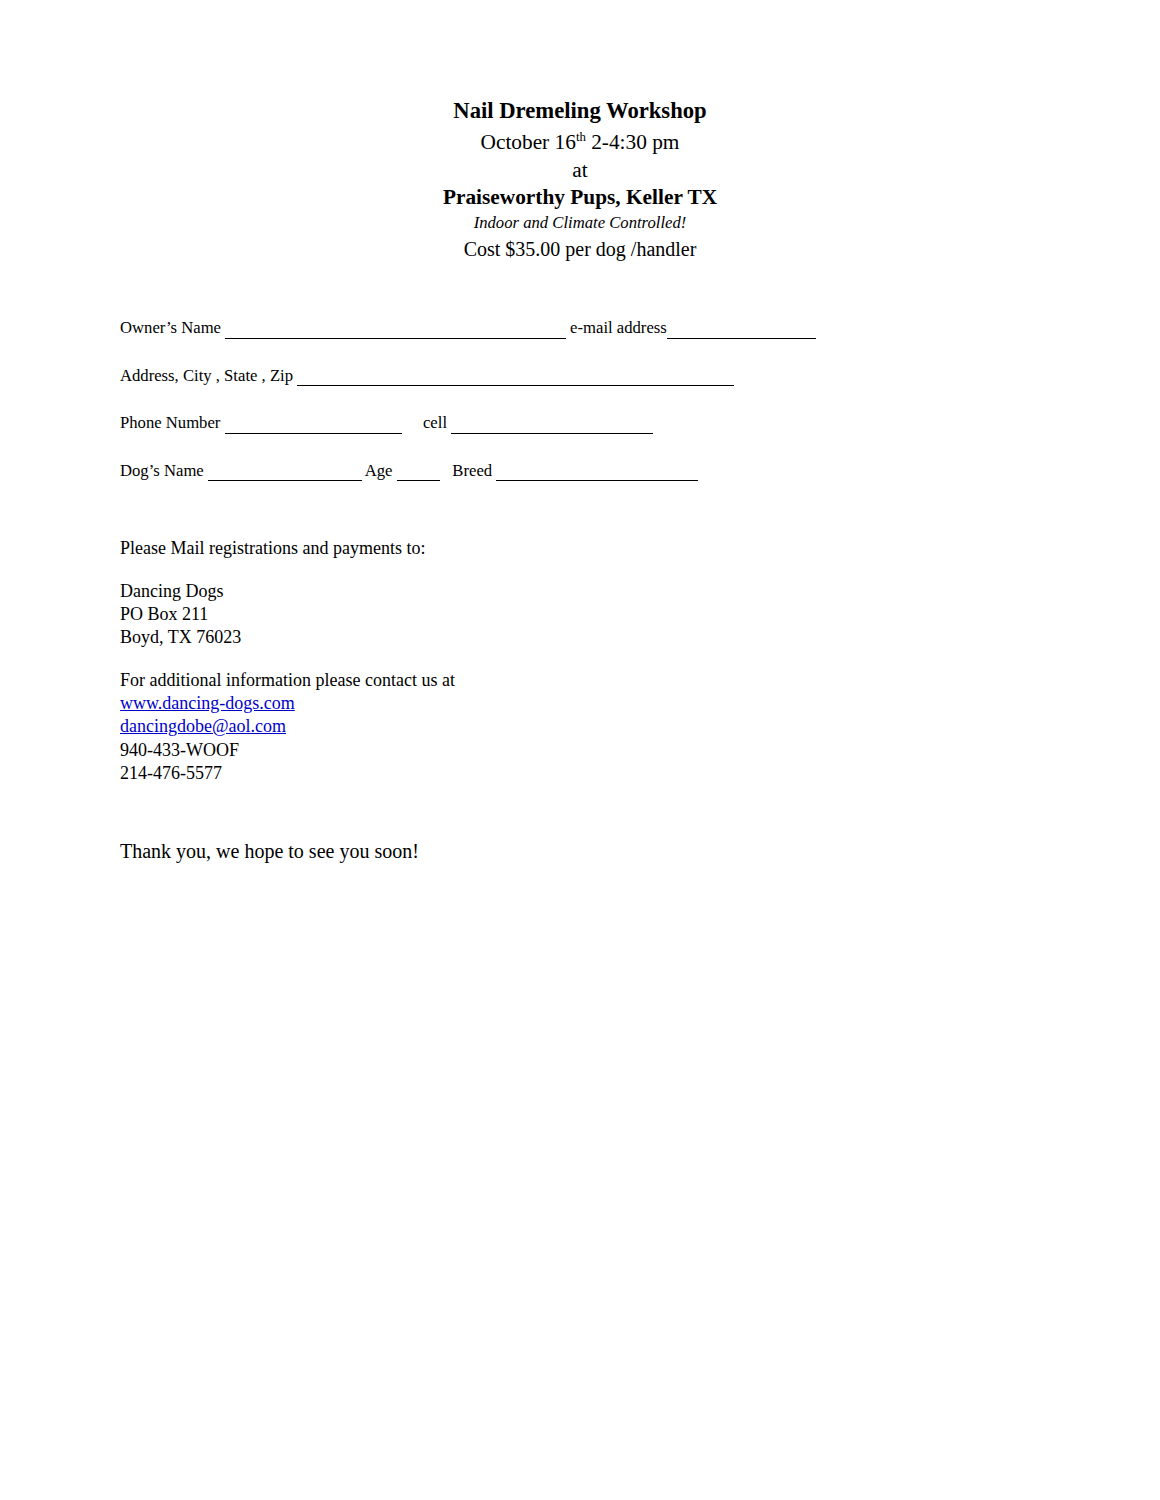Nail Dremeling Workshop
October 16th 2-4:30 pm
at
Praiseworthy Pups, Keller TX
Indoor and Climate Controlled!
Cost $35.00 per dog /handler
Owner’s Name e-mail address
Address, City , State , Zip
Phone Number cell
Dog’s Name Age Breed
Please Mail registrations and payments to:
Dancing Dogs
PO Box 211
Boyd, TX 76023
For additional information please contact us at
www.dancing-dogs.com
dancingdobe@aol.com
940-433-WOOF
214-476-5577
Thank you, we hope to see you soon!